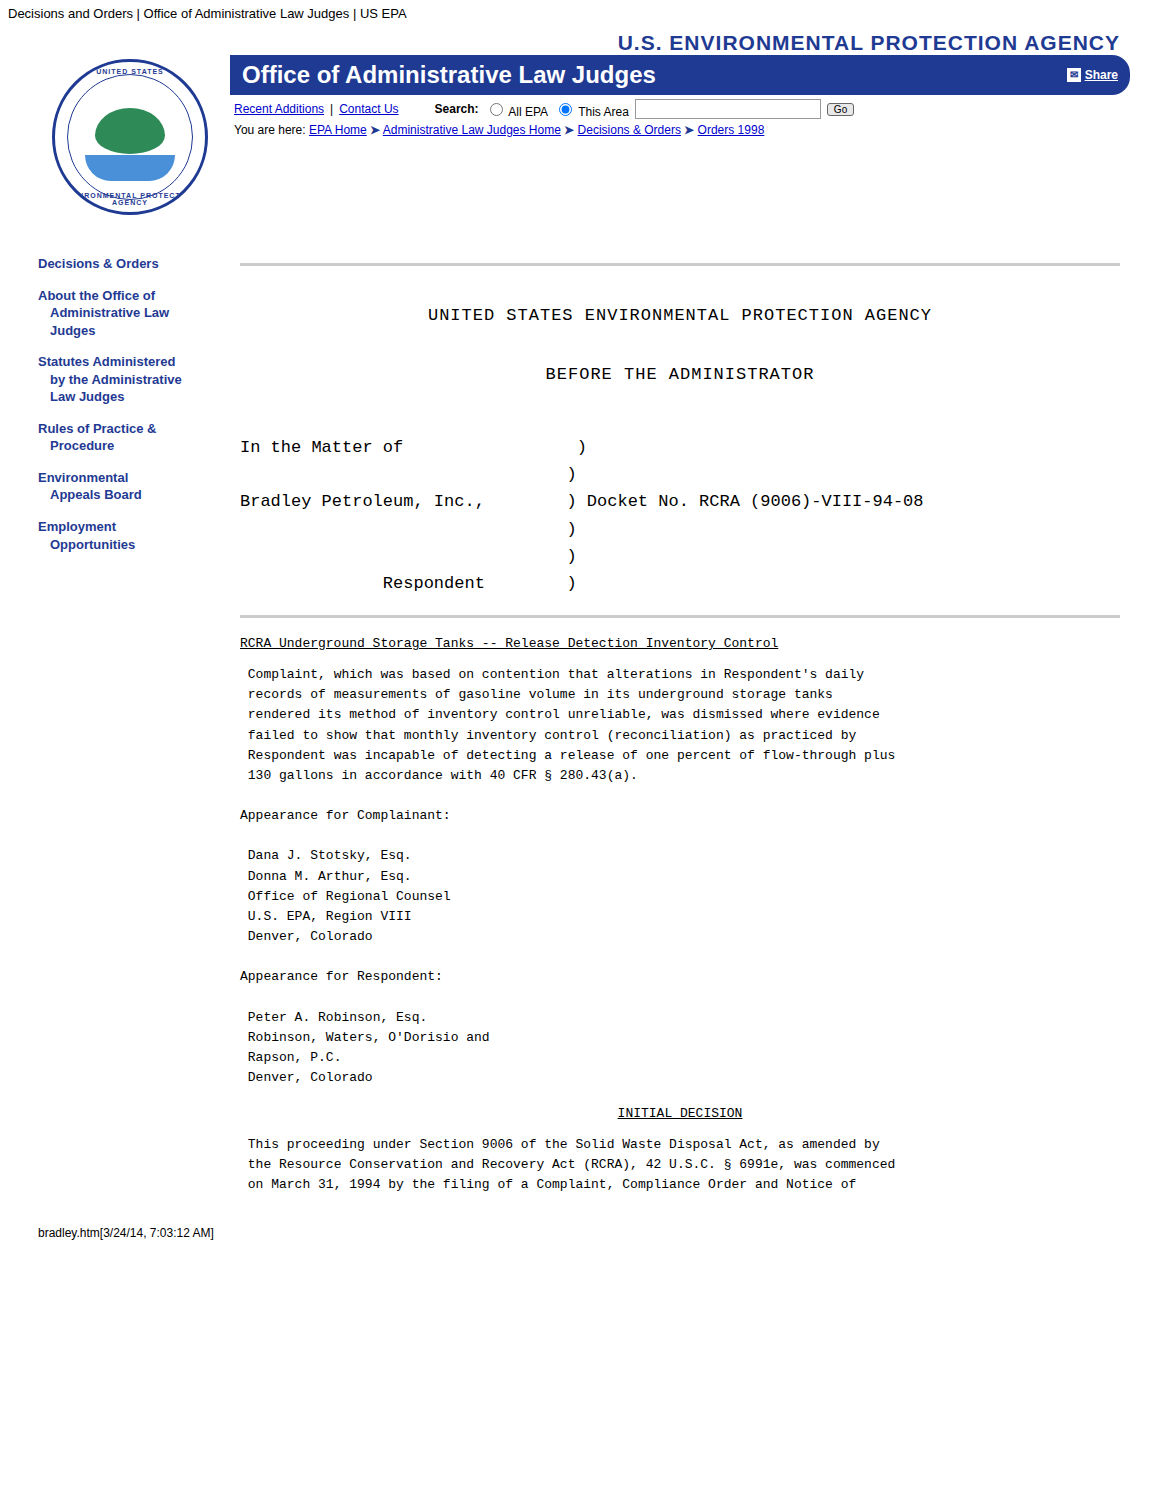Decisions and Orders | Office of Administrative Law Judges | US EPA
U.S. ENVIRONMENTAL PROTECTION AGENCY
UNITED STATES
ENVIRONMENTAL PROTECTION AGENCY
Office of Administrative Law Judges
✉Share
Recent Additions | Contact Us Search: All EPA This Area Go
You are here: EPA Home ➤ Administrative Law Judges Home ➤ Decisions & Orders ➤ Orders 1998
Decisions & Orders
About the Office ofAdministrative Law Judges
Statutes Administeredby the Administrative Law Judges
Rules of Practice &Procedure
EnvironmentalAppeals Board
EmploymentOpportunities
UNITED STATES ENVIRONMENTAL PROTECTION AGENCY
BEFORE THE ADMINISTRATOR
In the Matter of )
)
Bradley Petroleum, Inc., ) Docket No. RCRA (9006)-VIII-94-08
)
)
Respondent )
RCRA Underground Storage Tanks -- Release Detection Inventory Control
 Complaint, which was based on contention that alterations in Respondent's daily
 records of measurements of gasoline volume in its underground storage tanks
 rendered its method of inventory control unreliable, was dismissed where evidence
 failed to show that monthly inventory control (reconciliation) as practiced by
 Respondent was incapable of detecting a release of one percent of flow-through plus
 130 gallons in accordance with 40 CFR § 280.43(a).

Appearance for Complainant:

 Dana J. Stotsky, Esq.
 Donna M. Arthur, Esq.
 Office of Regional Counsel
 U.S. EPA, Region VIII
 Denver, Colorado

Appearance for Respondent:

 Peter A. Robinson, Esq.
 Robinson, Waters, O'Dorisio and
 Rapson, P.C.
 Denver, Colorado
INITIAL DECISION
 This proceeding under Section 9006 of the Solid Waste Disposal Act, as amended by
 the Resource Conservation and Recovery Act (RCRA), 42 U.S.C. § 6991e, was commenced
 on March 31, 1994 by the filing of a Complaint, Compliance Order and Notice of
bradley.htm[3/24/14, 7:03:12 AM]